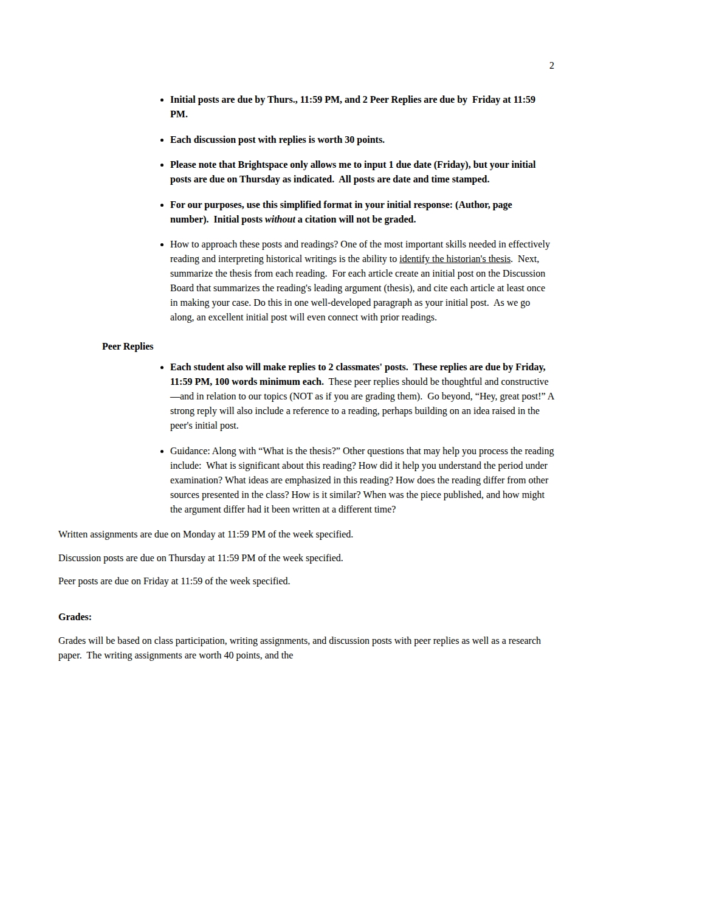2
Initial posts are due by Thurs., 11:59 PM, and 2 Peer Replies are due by Friday at 11:59 PM.
Each discussion post with replies is worth 30 points.
Please note that Brightspace only allows me to input 1 due date (Friday), but your initial posts are due on Thursday as indicated. All posts are date and time stamped.
For our purposes, use this simplified format in your initial response: (Author, page number). Initial posts without a citation will not be graded.
How to approach these posts and readings? One of the most important skills needed in effectively reading and interpreting historical writings is the ability to identify the historian's thesis. Next, summarize the thesis from each reading. For each article create an initial post on the Discussion Board that summarizes the reading's leading argument (thesis), and cite each article at least once in making your case. Do this in one well-developed paragraph as your initial post. As we go along, an excellent initial post will even connect with prior readings.
Peer Replies
Each student also will make replies to 2 classmates' posts. These replies are due by Friday, 11:59 PM, 100 words minimum each. These peer replies should be thoughtful and constructive—and in relation to our topics (NOT as if you are grading them). Go beyond, “Hey, great post!” A strong reply will also include a reference to a reading, perhaps building on an idea raised in the peer's initial post.
Guidance: Along with “What is the thesis?” Other questions that may help you process the reading include: What is significant about this reading? How did it help you understand the period under examination? What ideas are emphasized in this reading? How does the reading differ from other sources presented in the class? How is it similar? When was the piece published, and how might the argument differ had it been written at a different time?
Written assignments are due on Monday at 11:59 PM of the week specified.
Discussion posts are due on Thursday at 11:59 PM of the week specified.
Peer posts are due on Friday at 11:59 of the week specified.
Grades:
Grades will be based on class participation, writing assignments, and discussion posts with peer replies as well as a research paper. The writing assignments are worth 40 points, and the